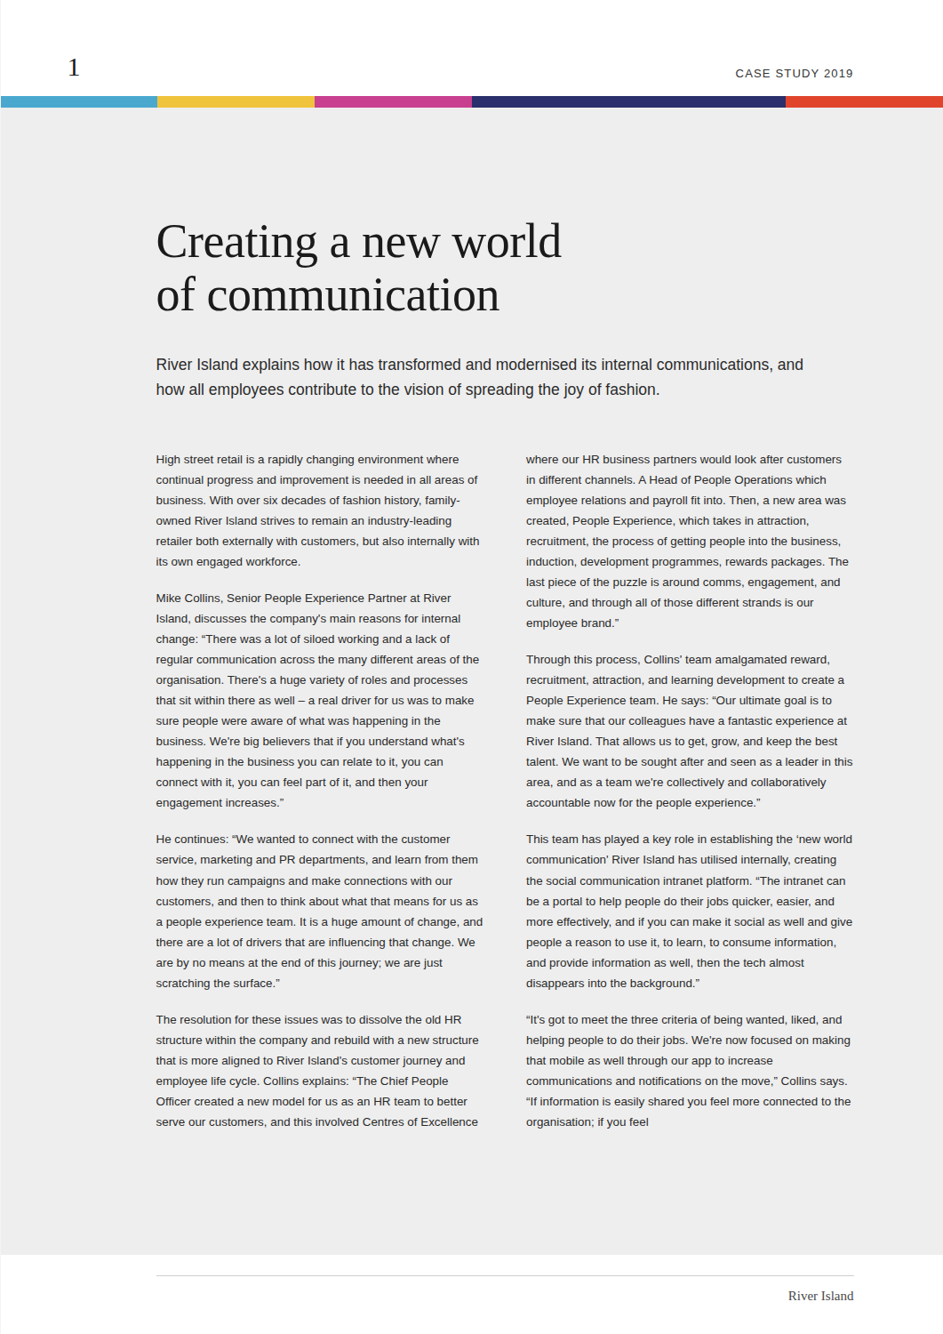1
Case Study 2019
Creating a new world
of communication
River Island explains how it has transformed and modernised its internal communications, and how all employees contribute to the vision of spreading the joy of fashion.
High street retail is a rapidly changing environment where continual progress and improvement is needed in all areas of business. With over six decades of fashion history, family-owned River Island strives to remain an industry-leading retailer both externally with customers, but also internally with its own engaged workforce.
Mike Collins, Senior People Experience Partner at River Island, discusses the company's main reasons for internal change: “There was a lot of siloed working and a lack of regular communication across the many different areas of the organisation. There's a huge variety of roles and processes that sit within there as well – a real driver for us was to make sure people were aware of what was happening in the business. We're big believers that if you understand what's happening in the business you can relate to it, you can connect with it, you can feel part of it, and then your engagement increases.”
He continues: “We wanted to connect with the customer service, marketing and PR departments, and learn from them how they run campaigns and make connections with our customers, and then to think about what that means for us as a people experience team. It is a huge amount of change, and there are a lot of drivers that are influencing that change. We are by no means at the end of this journey; we are just scratching the surface.”
The resolution for these issues was to dissolve the old HR structure within the company and rebuild with a new structure that is more aligned to River Island's customer journey and employee life cycle. Collins explains: “The Chief People Officer created a new model for us as an HR team to better serve our customers, and this involved Centres of Excellence where our HR business partners would look after customers in different channels. A Head of People Operations which employee relations and payroll fit into. Then, a new area was created, People Experience, which takes in attraction, recruitment, the process of getting people into the business, induction, development programmes, rewards packages. The last piece of the puzzle is around comms, engagement, and culture, and through all of those different strands is our employee brand.”
Through this process, Collins' team amalgamated reward, recruitment, attraction, and learning development to create a People Experience team. He says: “Our ultimate goal is to make sure that our colleagues have a fantastic experience at River Island. That allows us to get, grow, and keep the best talent. We want to be sought after and seen as a leader in this area, and as a team we're collectively and collaboratively accountable now for the people experience.”
This team has played a key role in establishing the ‘new world communication' River Island has utilised internally, creating the social communication intranet platform. “The intranet can be a portal to help people do their jobs quicker, easier, and more effectively, and if you can make it social as well and give people a reason to use it, to learn, to consume information, and provide information as well, then the tech almost disappears into the background.”
“It's got to meet the three criteria of being wanted, liked, and helping people to do their jobs. We're now focused on making that mobile as well through our app to increase communications and notifications on the move,” Collins says. “If information is easily shared you feel more connected to the organisation; if you feel
River Island